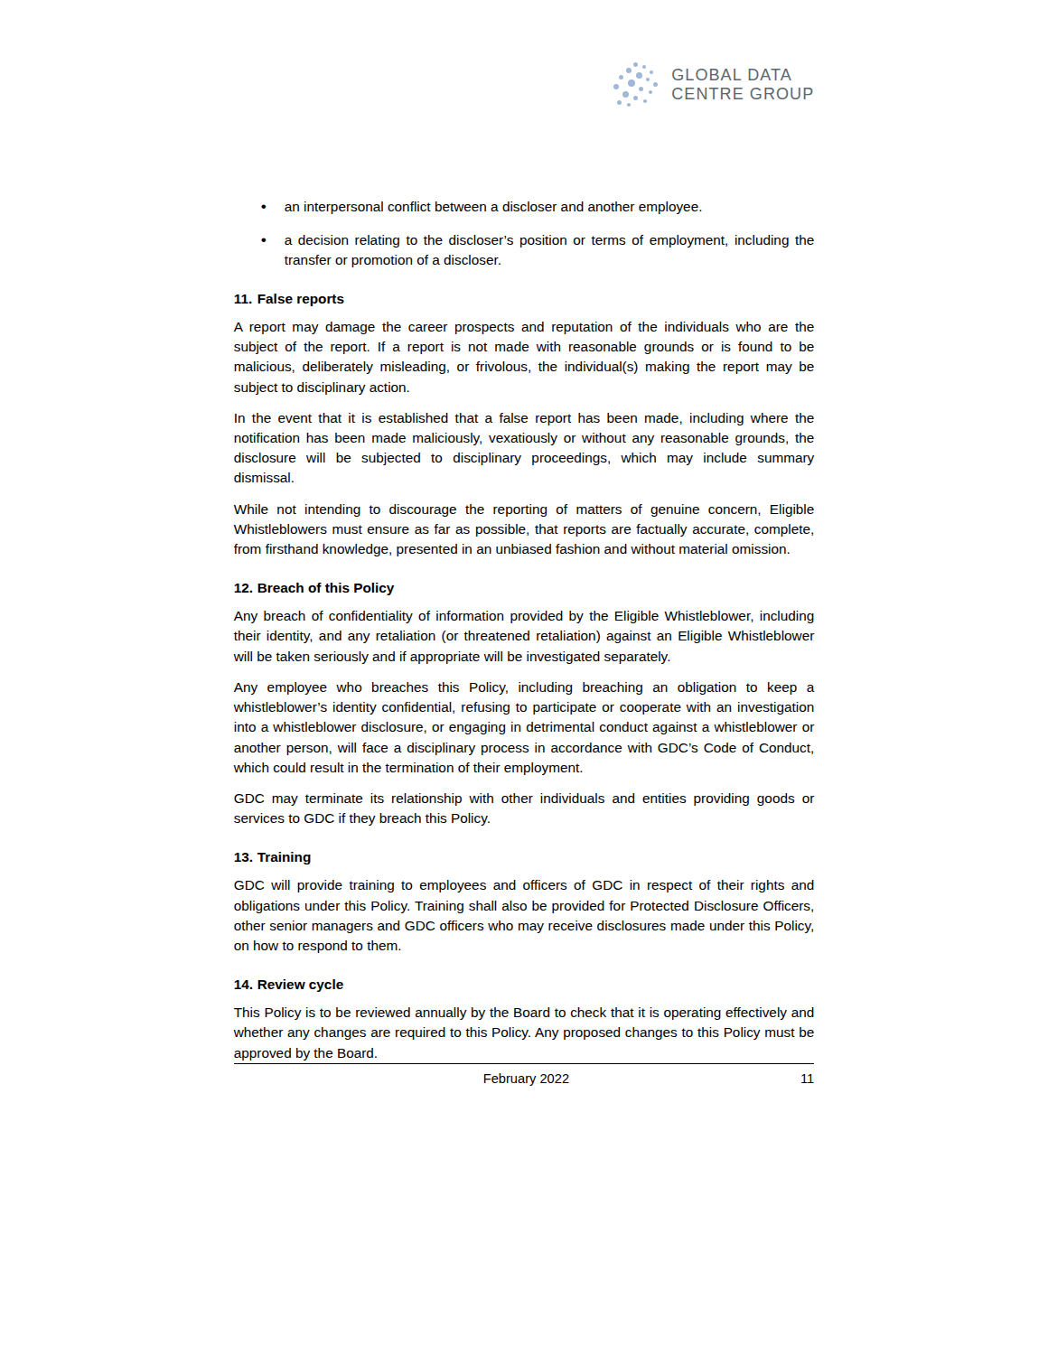GLOBAL DATA CENTRE GROUP
an interpersonal conflict between a discloser and another employee.
a decision relating to the discloser’s position or terms of employment, including the transfer or promotion of a discloser.
11. False reports
A report may damage the career prospects and reputation of the individuals who are the subject of the report. If a report is not made with reasonable grounds or is found to be malicious, deliberately misleading, or frivolous, the individual(s) making the report may be subject to disciplinary action.
In the event that it is established that a false report has been made, including where the notification has been made maliciously, vexatiously or without any reasonable grounds, the disclosure will be subjected to disciplinary proceedings, which may include summary dismissal.
While not intending to discourage the reporting of matters of genuine concern, Eligible Whistleblowers must ensure as far as possible, that reports are factually accurate, complete, from firsthand knowledge, presented in an unbiased fashion and without material omission.
12. Breach of this Policy
Any breach of confidentiality of information provided by the Eligible Whistleblower, including their identity, and any retaliation (or threatened retaliation) against an Eligible Whistleblower will be taken seriously and if appropriate will be investigated separately.
Any employee who breaches this Policy, including breaching an obligation to keep a whistleblower’s identity confidential, refusing to participate or cooperate with an investigation into a whistleblower disclosure, or engaging in detrimental conduct against a whistleblower or another person, will face a disciplinary process in accordance with GDC’s Code of Conduct, which could result in the termination of their employment.
GDC may terminate its relationship with other individuals and entities providing goods or services to GDC if they breach this Policy.
13. Training
GDC will provide training to employees and officers of GDC in respect of their rights and obligations under this Policy. Training shall also be provided for Protected Disclosure Officers, other senior managers and GDC officers who may receive disclosures made under this Policy, on how to respond to them.
14. Review cycle
This Policy is to be reviewed annually by the Board to check that it is operating effectively and whether any changes are required to this Policy. Any proposed changes to this Policy must be approved by the Board.
February 2022
11